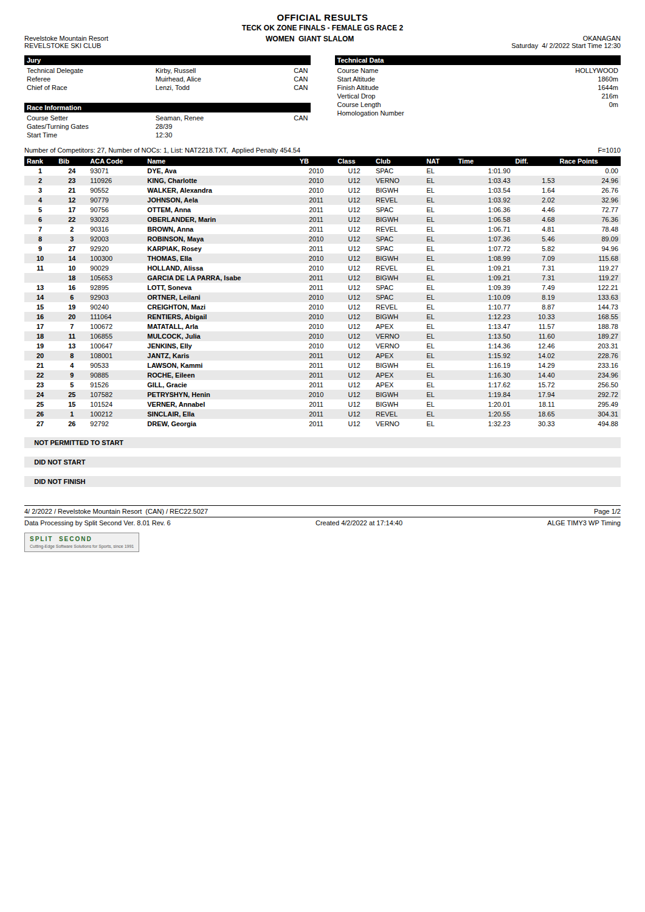OFFICIAL RESULTS
TECK OK ZONE FINALS - FEMALE GS RACE 2
Revelstoke Mountain Resort
REVELSTOKE SKI CLUB
WOMEN GIANT SLALOM
OKANAGAN
Saturday 4/ 2/2022 Start Time 12:30
Jury
| Technical Delegate | Kirby, Russell | CAN |
| Referee | Muirhead, Alice | CAN |
| Chief of Race | Lenzi, Todd | CAN |
Race Information
| Course Setter | Seaman, Renee | CAN |
| Gates/Turning Gates | 28/39 | |
| Start Time | 12:30 | |
Technical Data
| Course Name | HOLLYWOOD |
| Start Altitude | 1860m |
| Finish Altitude | 1644m |
| Vertical Drop | 216m |
| Course Length | 0m |
| Homologation Number | |
Number of Competitors: 27, Number of NOCs: 1, List: NAT2218.TXT, Applied Penalty 454.54
F=1010
| Rank | Bib | ACA Code | Name | YB | Class | Club | NAT | Time | Diff. | Race Points |
| --- | --- | --- | --- | --- | --- | --- | --- | --- | --- | --- |
| 1 | 24 | 93071 | DYE, Ava | 2010 | U12 | SPAC | EL | 1:01.90 | | 0.00 |
| 2 | 23 | 110926 | KING, Charlotte | 2010 | U12 | VERNO | EL | 1:03.43 | 1.53 | 24.96 |
| 3 | 21 | 90552 | WALKER, Alexandra | 2010 | U12 | BIGWH | EL | 1:03.54 | 1.64 | 26.76 |
| 4 | 12 | 90779 | JOHNSON, Aela | 2011 | U12 | REVEL | EL | 1:03.92 | 2.02 | 32.96 |
| 5 | 17 | 90756 | OTTEM, Anna | 2011 | U12 | SPAC | EL | 1:06.36 | 4.46 | 72.77 |
| 6 | 22 | 93023 | OBERLANDER, Marin | 2011 | U12 | BIGWH | EL | 1:06.58 | 4.68 | 76.36 |
| 7 | 2 | 90316 | BROWN, Anna | 2011 | U12 | REVEL | EL | 1:06.71 | 4.81 | 78.48 |
| 8 | 3 | 92003 | ROBINSON, Maya | 2010 | U12 | SPAC | EL | 1:07.36 | 5.46 | 89.09 |
| 9 | 27 | 92920 | KARPIAK, Rosey | 2011 | U12 | SPAC | EL | 1:07.72 | 5.82 | 94.96 |
| 10 | 14 | 100300 | THOMAS, Ella | 2010 | U12 | BIGWH | EL | 1:08.99 | 7.09 | 115.68 |
| 11 | 10 | 90029 | HOLLAND, Alissa | 2010 | U12 | REVEL | EL | 1:09.21 | 7.31 | 119.27 |
| | 18 | 105653 | GARCIA DE LA PARRA, Isabe | 2011 | U12 | BIGWH | EL | 1:09.21 | 7.31 | 119.27 |
| 13 | 16 | 92895 | LOTT, Soneva | 2011 | U12 | SPAC | EL | 1:09.39 | 7.49 | 122.21 |
| 14 | 6 | 92903 | ORTNER, Leilani | 2010 | U12 | SPAC | EL | 1:10.09 | 8.19 | 133.63 |
| 15 | 19 | 90240 | CREIGHTON, Mazi | 2010 | U12 | REVEL | EL | 1:10.77 | 8.87 | 144.73 |
| 16 | 20 | 111064 | RENTIERS, Abigail | 2010 | U12 | BIGWH | EL | 1:12.23 | 10.33 | 168.55 |
| 17 | 7 | 100672 | MATATALL, Arla | 2010 | U12 | APEX | EL | 1:13.47 | 11.57 | 188.78 |
| 18 | 11 | 106855 | MULCOCK, Julia | 2010 | U12 | VERNO | EL | 1:13.50 | 11.60 | 189.27 |
| 19 | 13 | 100647 | JENKINS, Elly | 2010 | U12 | VERNO | EL | 1:14.36 | 12.46 | 203.31 |
| 20 | 8 | 108001 | JANTZ, Karis | 2011 | U12 | APEX | EL | 1:15.92 | 14.02 | 228.76 |
| 21 | 4 | 90533 | LAWSON, Kammi | 2011 | U12 | BIGWH | EL | 1:16.19 | 14.29 | 233.16 |
| 22 | 9 | 90885 | ROCHE, Eileen | 2011 | U12 | APEX | EL | 1:16.30 | 14.40 | 234.96 |
| 23 | 5 | 91526 | GILL, Gracie | 2011 | U12 | APEX | EL | 1:17.62 | 15.72 | 256.50 |
| 24 | 25 | 107582 | PETRYSHYN, Henin | 2010 | U12 | BIGWH | EL | 1:19.84 | 17.94 | 292.72 |
| 25 | 15 | 101524 | VERNER, Annabel | 2011 | U12 | BIGWH | EL | 1:20.01 | 18.11 | 295.49 |
| 26 | 1 | 100212 | SINCLAIR, Ella | 2011 | U12 | REVEL | EL | 1:20.55 | 18.65 | 304.31 |
| 27 | 26 | 92792 | DREW, Georgia | 2011 | U12 | VERNO | EL | 1:32.23 | 30.33 | 494.88 |
NOT PERMITTED TO START
DID NOT START
DID NOT FINISH
4/ 2/2022 / Revelstoke Mountain Resort (CAN) / REC22.5027
Page 1/2
Data Processing by Split Second Ver. 8.01 Rev. 6
Created 4/2/2022 at 17:14:40
ALGE TIMY3 WP Timing
SPLIT SECOND
Cutting-Edge Software Solutions for Sports, since 1991